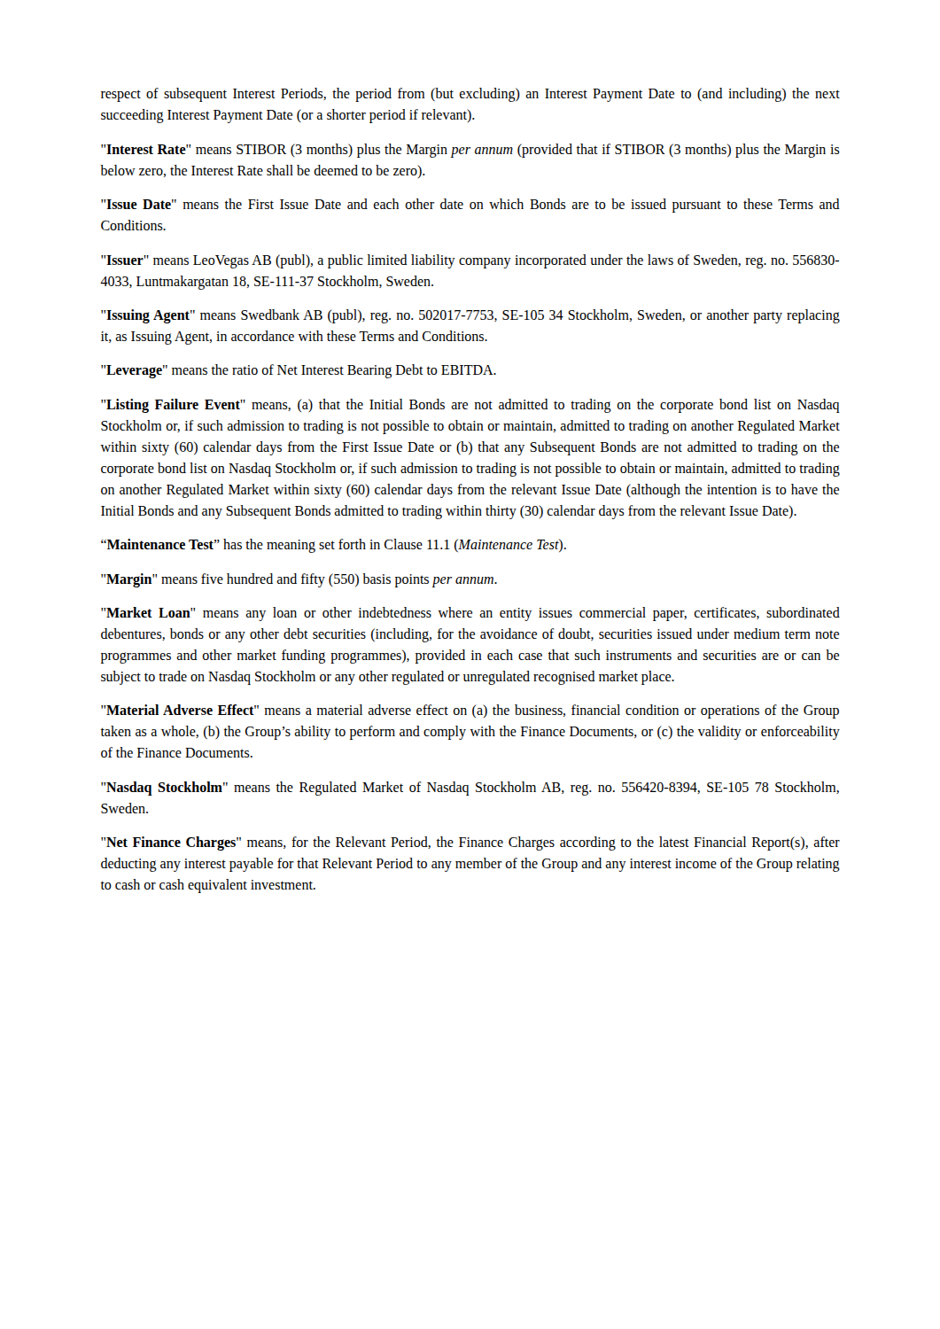respect of subsequent Interest Periods, the period from (but excluding) an Interest Payment Date to (and including) the next succeeding Interest Payment Date (or a shorter period if relevant).
"Interest Rate" means STIBOR (3 months) plus the Margin per annum (provided that if STIBOR (3 months) plus the Margin is below zero, the Interest Rate shall be deemed to be zero).
"Issue Date" means the First Issue Date and each other date on which Bonds are to be issued pursuant to these Terms and Conditions.
"Issuer" means LeoVegas AB (publ), a public limited liability company incorporated under the laws of Sweden, reg. no. 556830-4033, Luntmakargatan 18, SE-111-37 Stockholm, Sweden.
"Issuing Agent" means Swedbank AB (publ), reg. no. 502017-7753, SE-105 34 Stockholm, Sweden, or another party replacing it, as Issuing Agent, in accordance with these Terms and Conditions.
"Leverage" means the ratio of Net Interest Bearing Debt to EBITDA.
"Listing Failure Event" means, (a) that the Initial Bonds are not admitted to trading on the corporate bond list on Nasdaq Stockholm or, if such admission to trading is not possible to obtain or maintain, admitted to trading on another Regulated Market within sixty (60) calendar days from the First Issue Date or (b) that any Subsequent Bonds are not admitted to trading on the corporate bond list on Nasdaq Stockholm or, if such admission to trading is not possible to obtain or maintain, admitted to trading on another Regulated Market within sixty (60) calendar days from the relevant Issue Date (although the intention is to have the Initial Bonds and any Subsequent Bonds admitted to trading within thirty (30) calendar days from the relevant Issue Date).
“Maintenance Test” has the meaning set forth in Clause 11.1 (Maintenance Test).
"Margin" means five hundred and fifty (550) basis points per annum.
"Market Loan" means any loan or other indebtedness where an entity issues commercial paper, certificates, subordinated debentures, bonds or any other debt securities (including, for the avoidance of doubt, securities issued under medium term note programmes and other market funding programmes), provided in each case that such instruments and securities are or can be subject to trade on Nasdaq Stockholm or any other regulated or unregulated recognised market place.
"Material Adverse Effect" means a material adverse effect on (a) the business, financial condition or operations of the Group taken as a whole, (b) the Group’s ability to perform and comply with the Finance Documents, or (c) the validity or enforceability of the Finance Documents.
"Nasdaq Stockholm" means the Regulated Market of Nasdaq Stockholm AB, reg. no. 556420-8394, SE-105 78 Stockholm, Sweden.
"Net Finance Charges" means, for the Relevant Period, the Finance Charges according to the latest Financial Report(s), after deducting any interest payable for that Relevant Period to any member of the Group and any interest income of the Group relating to cash or cash equivalent investment.